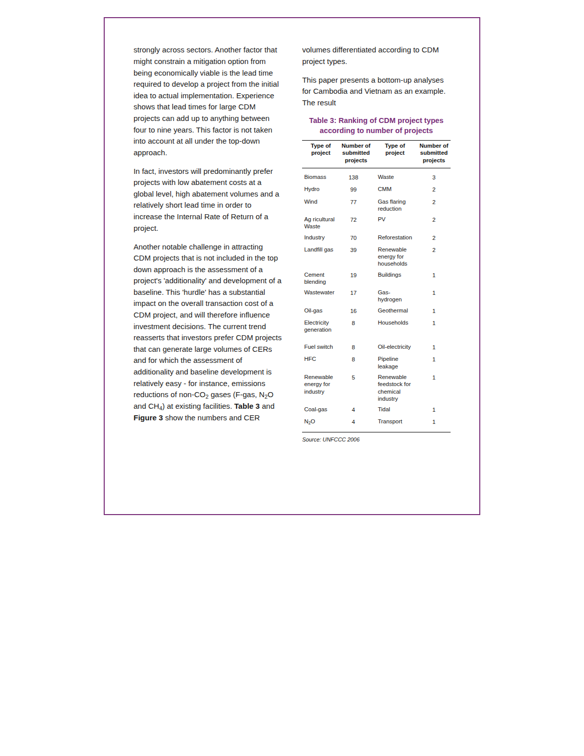strongly across sectors. Another factor that might constrain a mitigation option from being economically viable is the lead time required to develop a project from the initial idea to actual implementation. Experience shows that lead times for large CDM projects can add up to anything between four to nine years. This factor is not taken into account at all under the top-down approach.
In fact, investors will predominantly prefer projects with low abatement costs at a global level, high abatement volumes and a relatively short lead time in order to increase the Internal Rate of Return of a project.
Another notable challenge in attracting CDM projects that is not included in the top down approach is the assessment of a project's 'additionality' and development of a baseline. This 'hurdle' has a substantial impact on the overall transaction cost of a CDM project, and will therefore influence investment decisions. The current trend reasserts that investors prefer CDM projects that can generate large volumes of CERs and for which the assessment of additionality and baseline development is relatively easy - for instance, emissions reductions of non-CO2 gases (F-gas, N2O and CH4) at existing facilities. Table 3 and Figure 3 show the numbers and CER volumes differentiated according to CDM project types.
This paper presents a bottom-up analyses for Cambodia and Vietnam as an example. The result
Table 3: Ranking of CDM project types according to number of projects
| Type of project | Number of submitted projects | Type of project | Number of submitted projects |
| --- | --- | --- | --- |
| Biomass | 138 | Waste | 3 |
| Hydro | 99 | CMM | 2 |
| Wind | 77 | Gas flaring reduction | 2 |
| Ag ricultural Waste | 72 | PV | 2 |
| Industry | 70 | Reforestation | 2 |
| Landfill gas | 39 | Renewable energy for households | 2 |
| Cement blending | 19 | Buildings | 1 |
| Wastewater | 17 | Gas-hydrogen | 1 |
| Oil-gas | 16 | Geothermal | 1 |
| Electricity generation | 8 | Households | 1 |
| Fuel switch | 8 | Oil-electricity | 1 |
| HFC | 8 | Pipeline leakage | 1 |
| Renewable energy for industry | 5 | Renewable feedstock for chemical industry | 1 |
| Coal-gas | 4 | Tidal | 1 |
| N 2 O | 4 | Transport | 1 |
Source: UNFCCC 2006